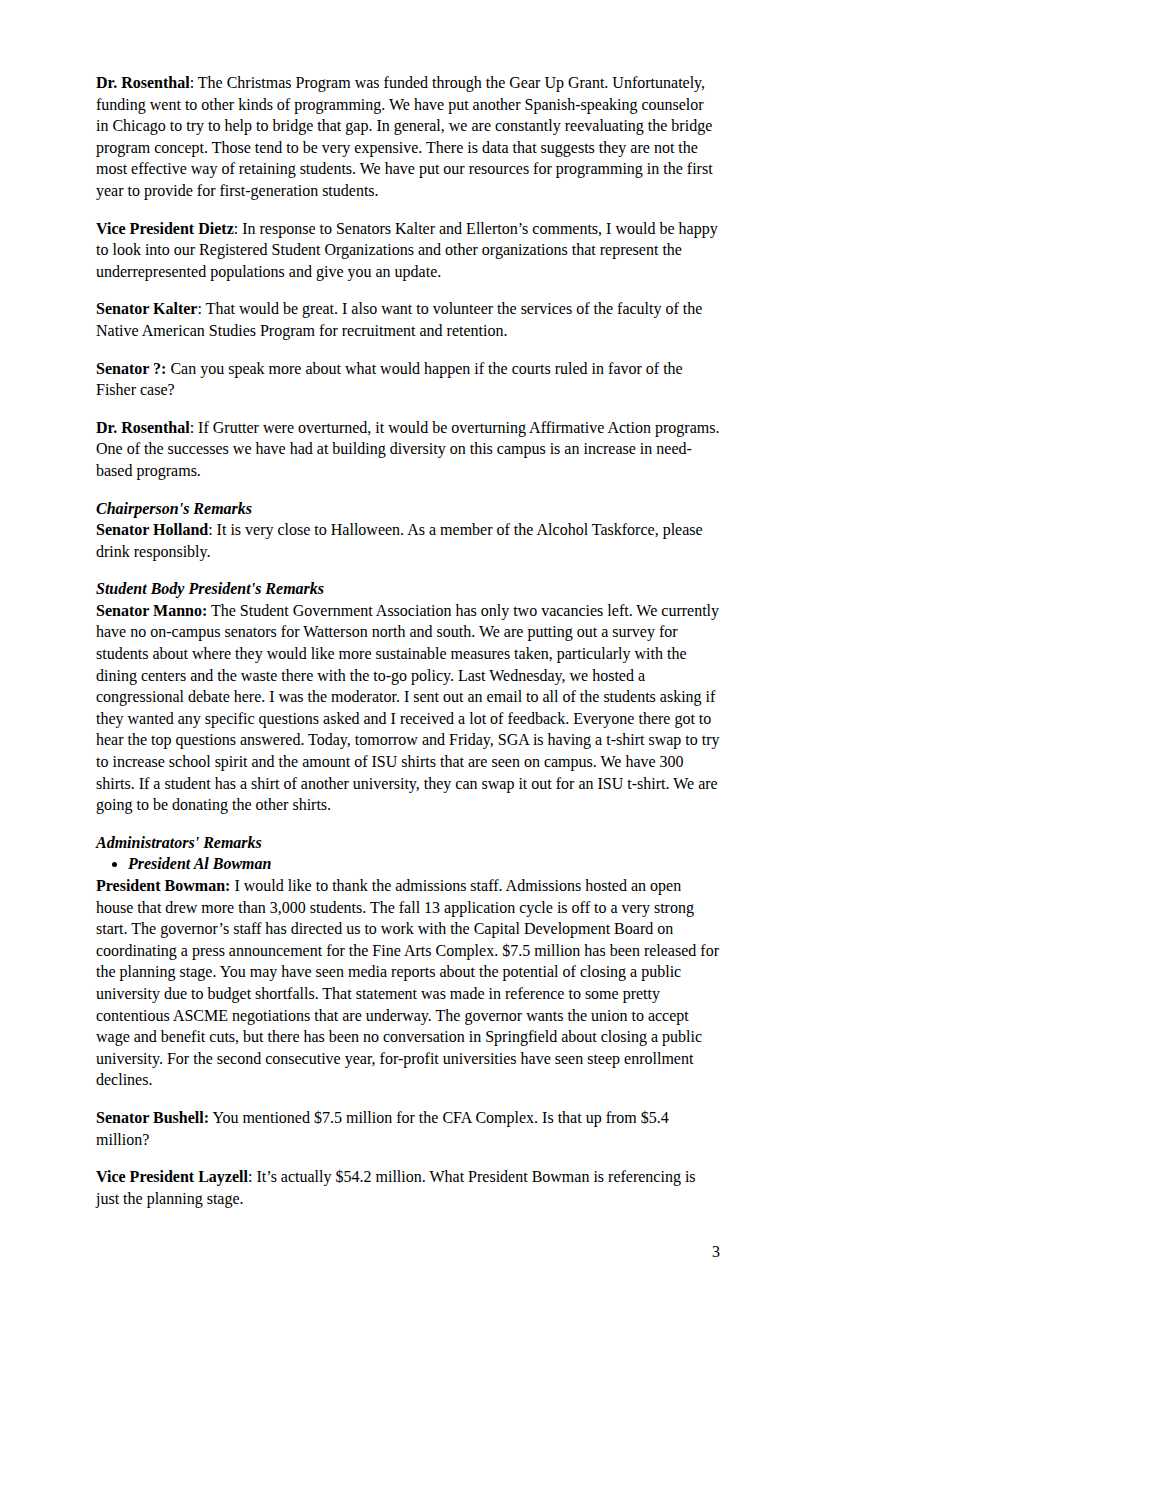Dr. Rosenthal: The Christmas Program was funded through the Gear Up Grant. Unfortunately, funding went to other kinds of programming. We have put another Spanish-speaking counselor in Chicago to try to help to bridge that gap. In general, we are constantly reevaluating the bridge program concept. Those tend to be very expensive. There is data that suggests they are not the most effective way of retaining students. We have put our resources for programming in the first year to provide for first-generation students.
Vice President Dietz: In response to Senators Kalter and Ellerton’s comments, I would be happy to look into our Registered Student Organizations and other organizations that represent the underrepresented populations and give you an update.
Senator Kalter: That would be great. I also want to volunteer the services of the faculty of the Native American Studies Program for recruitment and retention.
Senator ?: Can you speak more about what would happen if the courts ruled in favor of the Fisher case?
Dr. Rosenthal: If Grutter were overturned, it would be overturning Affirmative Action programs. One of the successes we have had at building diversity on this campus is an increase in need-based programs.
Chairperson's Remarks
Senator Holland: It is very close to Halloween. As a member of the Alcohol Taskforce, please drink responsibly.
Student Body President's Remarks
Senator Manno: The Student Government Association has only two vacancies left. We currently have no on-campus senators for Watterson north and south. We are putting out a survey for students about where they would like more sustainable measures taken, particularly with the dining centers and the waste there with the to-go policy. Last Wednesday, we hosted a congressional debate here. I was the moderator. I sent out an email to all of the students asking if they wanted any specific questions asked and I received a lot of feedback. Everyone there got to hear the top questions answered. Today, tomorrow and Friday, SGA is having a t-shirt swap to try to increase school spirit and the amount of ISU shirts that are seen on campus. We have 300 shirts. If a student has a shirt of another university, they can swap it out for an ISU t-shirt. We are going to be donating the other shirts.
Administrators' Remarks
President Al Bowman
President Bowman: I would like to thank the admissions staff. Admissions hosted an open house that drew more than 3,000 students. The fall 13 application cycle is off to a very strong start. The governor’s staff has directed us to work with the Capital Development Board on coordinating a press announcement for the Fine Arts Complex. $7.5 million has been released for the planning stage. You may have seen media reports about the potential of closing a public university due to budget shortfalls. That statement was made in reference to some pretty contentious ASCME negotiations that are underway. The governor wants the union to accept wage and benefit cuts, but there has been no conversation in Springfield about closing a public university. For the second consecutive year, for-profit universities have seen steep enrollment declines.
Senator Bushell: You mentioned $7.5 million for the CFA Complex. Is that up from $5.4 million?
Vice President Layzell: It’s actually $54.2 million. What President Bowman is referencing is just the planning stage.
3